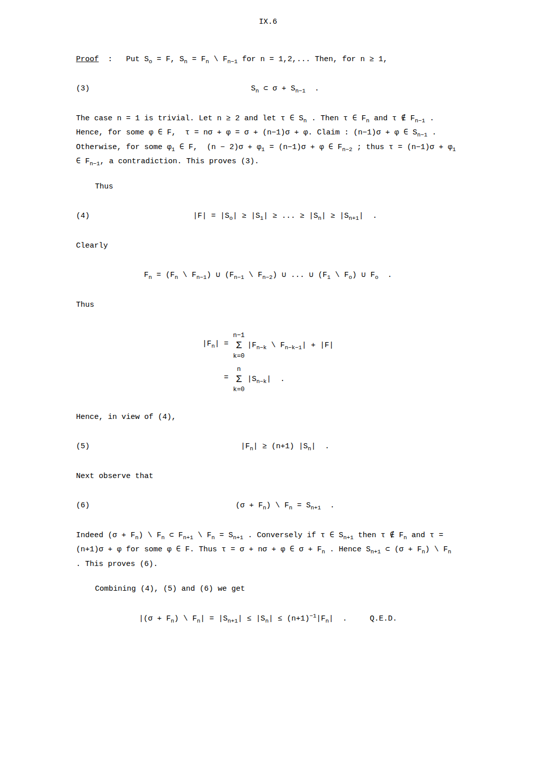IX.6
Proof : Put So = F, Sn = Fn \ Fn−1 for n = 1,2,... Then, for n ≥ 1,
(3)
Sn ⊂ σ + Sn−1 .
The case n = 1 is trivial. Let n ≥ 2 and let τ ∈ Sn . Then τ ∈ Fn and τ ∉ Fn−1 . Hence, for some φ ∈ F, τ = nσ + φ = σ + (n−1)σ + φ. Claim : (n−1)σ + φ ∈ Sn−1 . Otherwise, for some φ1 ∈ F, (n − 2)σ + φ1 = (n−1)σ + φ ∈ Fn−2 ; thus τ = (n−1)σ + φ1 ∈ Fn−1, a contradiction. This proves (3).
Thus
(4)
|F| = |So| ≥ |S1| ≥ ... ≥ |Sn| ≥ |Sn+1| .
Clearly
Fn = (Fn \ Fn−1) ∪ (Fn−1 \ Fn−2) ∪ ... ∪ (F1 \ Fo) ∪ Fo .
Thus
| /F n / | = | n−1 Σ k=0 /F n−k \ F n−k−1 / + /F/ |
| | = | n Σ k=0 /S n−k / . |
Hence, in view of (4),
(5)
|Fn| ≥ (n+1) |Sn| .
Next observe that
(6)
(σ + Fn) \ Fn = Sn+1 .
Indeed (σ + Fn) \ Fn ⊂ Fn+1 \ Fn = Sn+1 . Conversely if τ ∈ Sn+1 then τ ∉ Fn and τ = (n+1)σ + φ for some φ ∈ F. Thus τ = σ + nσ + φ ∈ σ + Fn . Hence Sn+1 ⊂ (σ + Fn) \ Fn . This proves (6).
Combining (4), (5) and (6) we get
|(σ + Fn) \ Fn| = |Sn+1| ≤ |Sn| ≤ (n+1)−1|Fn| . Q.E.D.